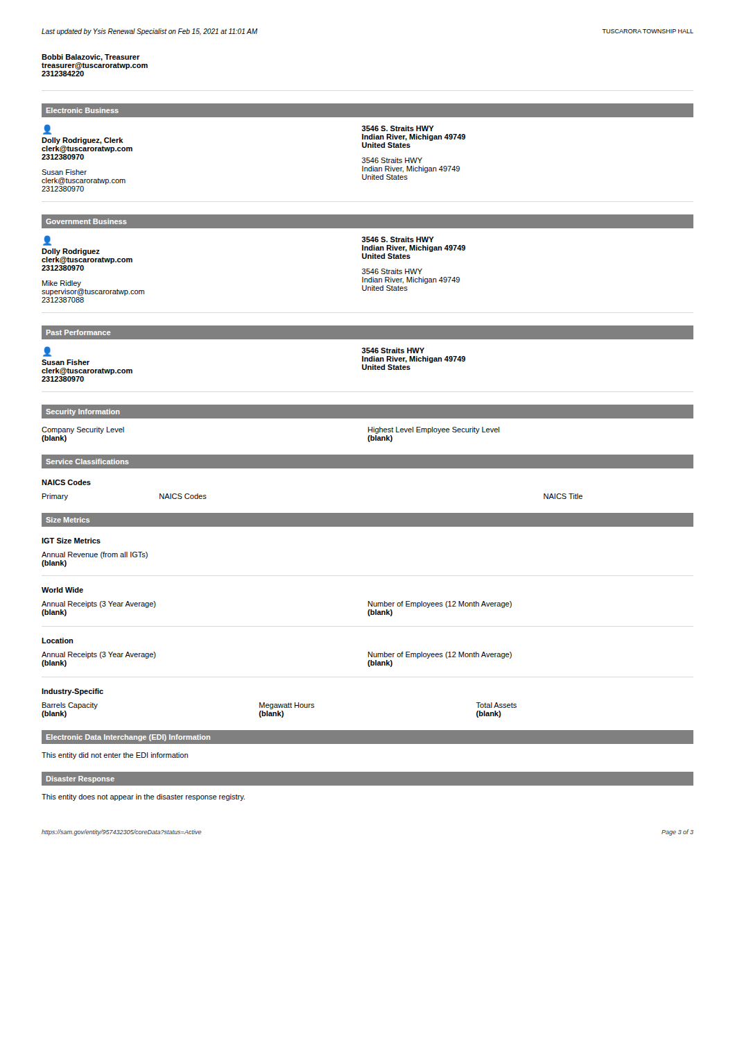Last updated by Ysis Renewal Specialist on Feb 15, 2021 at 11:01 AM
TUSCARORA TOWNSHIP HALL
Bobbi Balazovic, Treasurer
treasurer@tuscaroratwp.com
2312384220
Electronic Business
👤
Dolly Rodriguez, Clerk
clerk@tuscaroratwp.com
2312380970
Susan Fisher
clerk@tuscaroratwp.com
2312380970
3546 S. Straits HWY
Indian River, Michigan 49749
United States
3546 Straits HWY
Indian River, Michigan 49749
United States
Government Business
👤
Dolly Rodriguez
clerk@tuscaroratwp.com
2312380970
Mike Ridley
supervisor@tuscaroratwp.com
2312387088
3546 S. Straits HWY
Indian River, Michigan 49749
United States
3546 Straits HWY
Indian River, Michigan 49749
United States
Past Performance
👤
Susan Fisher
clerk@tuscaroratwp.com
2312380970
3546 Straits HWY
Indian River, Michigan 49749
United States
Security Information
Company Security Level
(blank)
Highest Level Employee Security Level
(blank)
Service Classifications
NAICS Codes
Primary
NAICS Codes
NAICS Title
Size Metrics
IGT Size Metrics
Annual Revenue (from all IGTs)
(blank)
World Wide
Annual Receipts (3 Year Average)
(blank)
Number of Employees (12 Month Average)
(blank)
Location
Annual Receipts (3 Year Average)
(blank)
Number of Employees (12 Month Average)
(blank)
Industry-Specific
Barrels Capacity
(blank)
Megawatt Hours
(blank)
Total Assets
(blank)
Electronic Data Interchange (EDI) Information
This entity did not enter the EDI information
Disaster Response
This entity does not appear in the disaster response registry.
https://sam.gov/entity/957432305/coreData?status=Active
Page 3 of 3